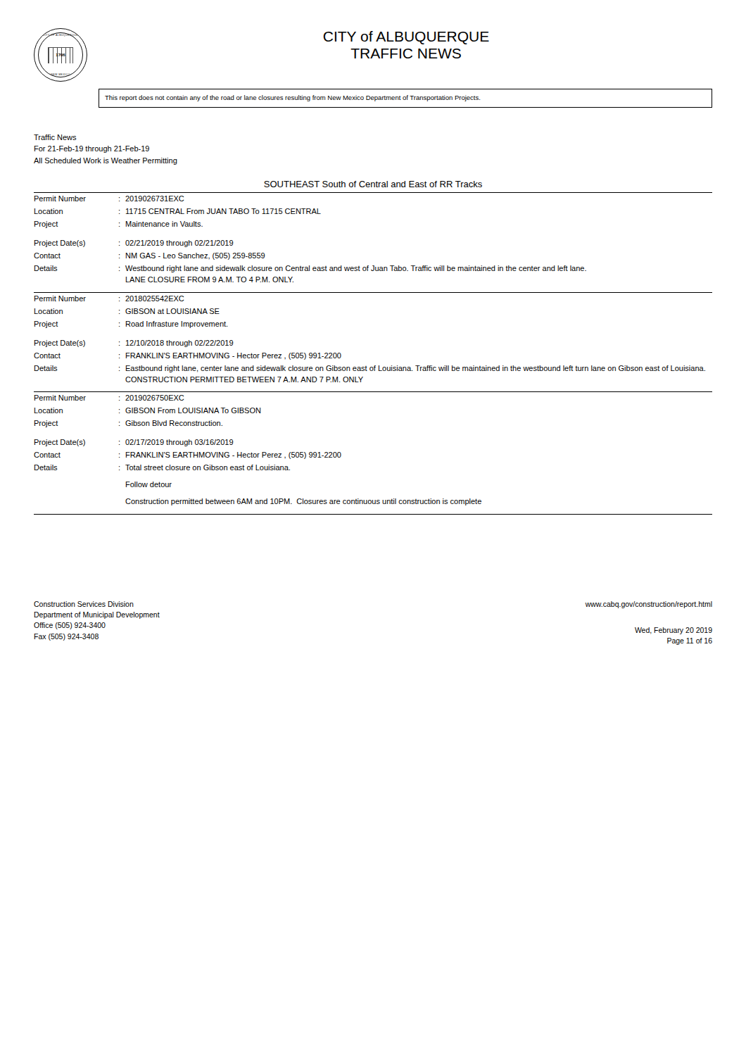CITY OF ALBUQUERQUE
1706
NEW MEXICO
CITY of ALBUQUERQUE
TRAFFIC NEWS
This report does not contain any of the road or lane closures resulting from New Mexico Department of Transportation Projects.
Traffic News
For 21-Feb-19 through 21-Feb-19
All Scheduled Work is Weather Permitting
SOUTHEAST South of Central and East of RR Tracks
| Permit Number | : | 2019026731EXC |
| Location | : | 11715 CENTRAL From JUAN TABO To 11715 CENTRAL |
| Project | : | Maintenance in Vaults. |
| Project Date(s) | : | 02/21/2019 through 02/21/2019 |
| Contact | : | NM GAS - Leo Sanchez, (505) 259-8559 |
| Details | : | Westbound right lane and sidewalk closure on Central east and west of Juan Tabo. Traffic will be maintained in the center and left lane. LANE CLOSURE FROM 9 A.M. TO 4 P.M. ONLY. |
| Permit Number | : | 2018025542EXC |
| Location | : | GIBSON at LOUISIANA SE |
| Project | : | Road Infrasture Improvement. |
| Project Date(s) | : | 12/10/2018 through 02/22/2019 |
| Contact | : | FRANKLIN'S EARTHMOVING - Hector Perez , (505) 991-2200 |
| Details | : | Eastbound right lane, center lane and sidewalk closure on Gibson east of Louisiana. Traffic will be maintained in the westbound left turn lane on Gibson east of Louisiana. CONSTRUCTION PERMITTED BETWEEN 7 A.M. AND 7 P.M. ONLY |
| Permit Number | : | 2019026750EXC |
| Location | : | GIBSON From LOUISIANA To GIBSON |
| Project | : | Gibson Blvd Reconstruction. |
| Project Date(s) | : | 02/17/2019 through 03/16/2019 |
| Contact | : | FRANKLIN'S EARTHMOVING - Hector Perez , (505) 991-2200 |
| Details | : | Total street closure on Gibson east of Louisiana. Follow detour Construction permitted between 6AM and 10PM. Closures are continuous until construction is complete |
Construction Services Division
Department of Municipal Development
Office (505) 924-3400
Fax (505) 924-3408
www.cabq.gov/construction/report.html
Wed, February 20 2019
Page 11 of 16